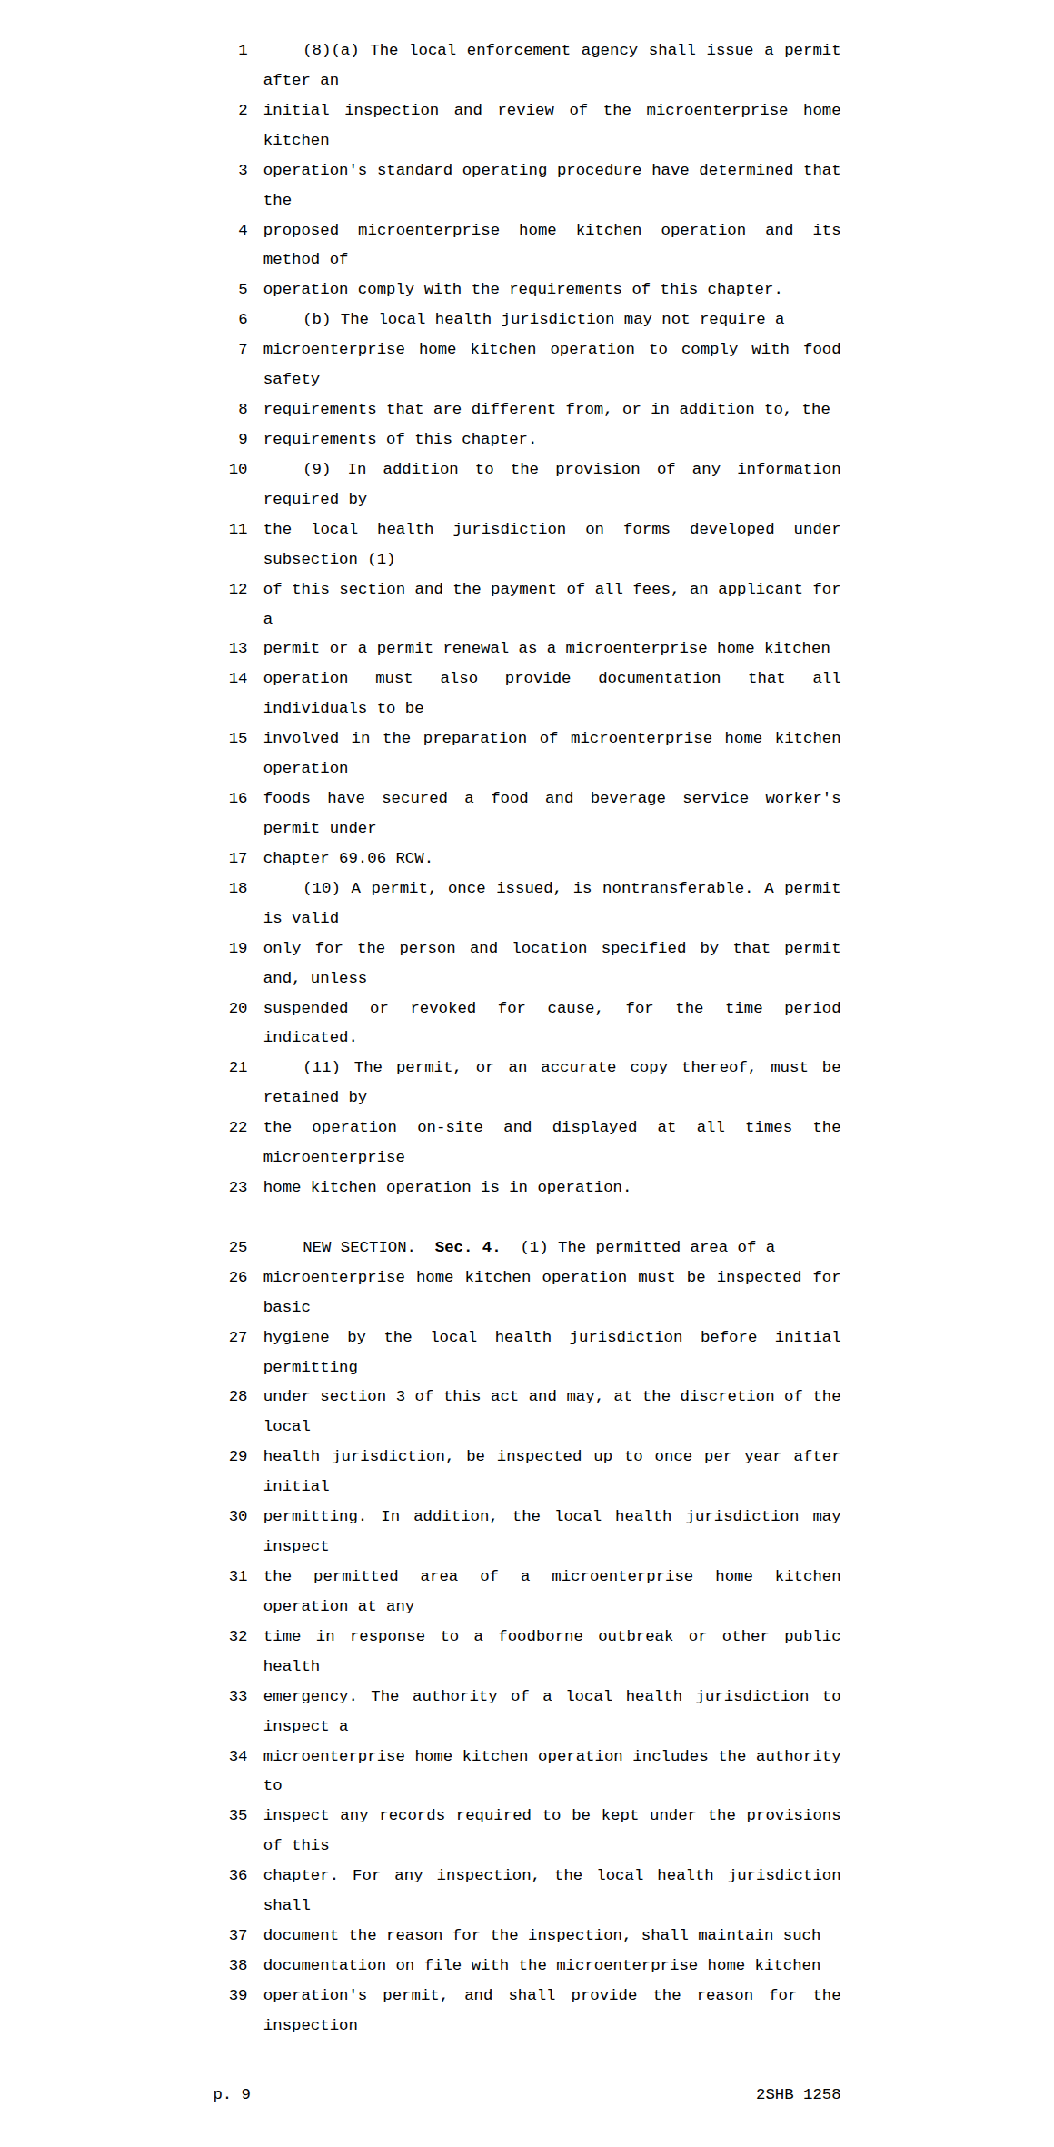(8)(a) The local enforcement agency shall issue a permit after an
initial inspection and review of the microenterprise home kitchen
operation's standard operating procedure have determined that the
proposed microenterprise home kitchen operation and its method of
operation comply with the requirements of this chapter.
(b) The local health jurisdiction may not require a
microenterprise home kitchen operation to comply with food safety
requirements that are different from, or in addition to, the
requirements of this chapter.
(9) In addition to the provision of any information required by
the local health jurisdiction on forms developed under subsection (1)
of this section and the payment of all fees, an applicant for a
permit or a permit renewal as a microenterprise home kitchen
operation must also provide documentation that all individuals to be
involved in the preparation of microenterprise home kitchen operation
foods have secured a food and beverage service worker's permit under
chapter 69.06 RCW.
(10) A permit, once issued, is nontransferable. A permit is valid
only for the person and location specified by that permit and, unless
suspended or revoked for cause, for the time period indicated.
(11) The permit, or an accurate copy thereof, must be retained by
the operation on-site and displayed at all times the microenterprise
home kitchen operation is in operation.
NEW SECTION. Sec. 4. (1) The permitted area of a
microenterprise home kitchen operation must be inspected for basic
hygiene by the local health jurisdiction before initial permitting
under section 3 of this act and may, at the discretion of the local
health jurisdiction, be inspected up to once per year after initial
permitting. In addition, the local health jurisdiction may inspect
the permitted area of a microenterprise home kitchen operation at any
time in response to a foodborne outbreak or other public health
emergency. The authority of a local health jurisdiction to inspect a
microenterprise home kitchen operation includes the authority to
inspect any records required to be kept under the provisions of this
chapter. For any inspection, the local health jurisdiction shall
document the reason for the inspection, shall maintain such
documentation on file with the microenterprise home kitchen
operation's permit, and shall provide the reason for the inspection
p. 9 2SHB 1258